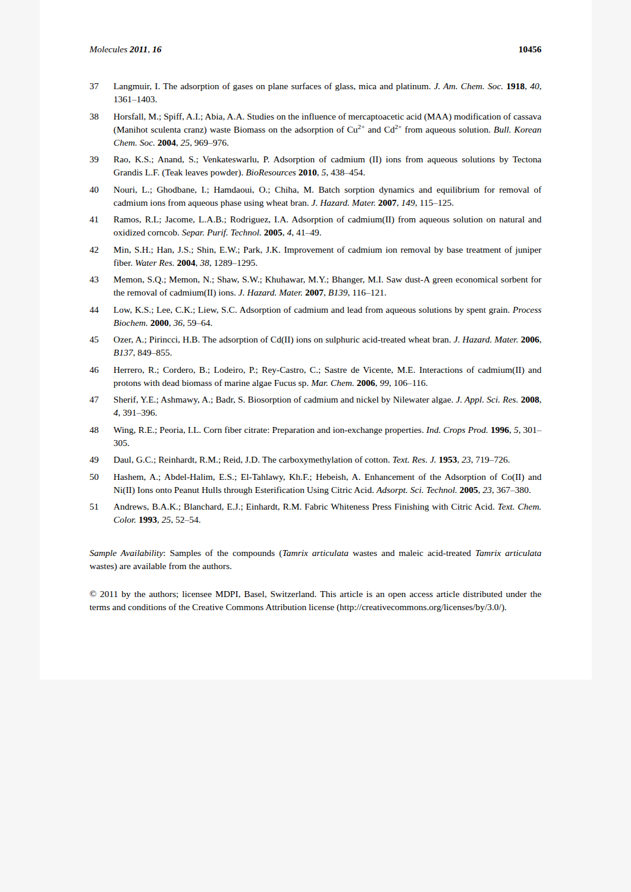Molecules 2011, 16 10456
Langmuir, I. The adsorption of gases on plane surfaces of glass, mica and platinum. J. Am. Chem. Soc. 1918, 40, 1361–1403.
Horsfall, M.; Spiff, A.I.; Abia, A.A. Studies on the influence of mercaptoacetic acid (MAA) modification of cassava (Manihot sculenta cranz) waste Biomass on the adsorption of Cu2+ and Cd2+ from aqueous solution. Bull. Korean Chem. Soc. 2004, 25, 969–976.
Rao, K.S.; Anand, S.; Venkateswarlu, P. Adsorption of cadmium (II) ions from aqueous solutions by Tectona Grandis L.F. (Teak leaves powder). BioResources 2010, 5, 438–454.
Nouri, L.; Ghodbane, I.; Hamdaoui, O.; Chiha, M. Batch sorption dynamics and equilibrium for removal of cadmium ions from aqueous phase using wheat bran. J. Hazard. Mater. 2007, 149, 115–125.
Ramos, R.L; Jacome, L.A.B.; Rodriguez, I.A. Adsorption of cadmium(II) from aqueous solution on natural and oxidized corncob. Separ. Purif. Technol. 2005, 4, 41–49.
Min, S.H.; Han, J.S.; Shin, E.W.; Park, J.K. Improvement of cadmium ion removal by base treatment of juniper fiber. Water Res. 2004, 38, 1289–1295.
Memon, S.Q.; Memon, N.; Shaw, S.W.; Khuhawar, M.Y.; Bhanger, M.I. Saw dust-A green economical sorbent for the removal of cadmium(II) ions. J. Hazard. Mater. 2007, B139, 116–121.
Low, K.S.; Lee, C.K.; Liew, S.C. Adsorption of cadmium and lead from aqueous solutions by spent grain. Process Biochem. 2000, 36, 59–64.
Ozer, A.; Pirincci, H.B. The adsorption of Cd(II) ions on sulphuric acid-treated wheat bran. J. Hazard. Mater. 2006, B137, 849–855.
Herrero, R.; Cordero, B.; Lodeiro, P.; Rey-Castro, C.; Sastre de Vicente, M.E. Interactions of cadmium(II) and protons with dead biomass of marine algae Fucus sp. Mar. Chem. 2006, 99, 106–116.
Sherif, Y.E.; Ashmawy, A.; Badr, S. Biosorption of cadmium and nickel by Nilewater algae. J. Appl. Sci. Res. 2008, 4, 391–396.
Wing, R.E.; Peoria, I.L. Corn fiber citrate: Preparation and ion-exchange properties. Ind. Crops Prod. 1996, 5, 301–305.
Daul, G.C.; Reinhardt, R.M.; Reid, J.D. The carboxymethylation of cotton. Text. Res. J. 1953, 23, 719–726.
Hashem, A.; Abdel-Halim, E.S.; El-Tahlawy, Kh.F.; Hebeish, A. Enhancement of the Adsorption of Co(II) and Ni(II) Ions onto Peanut Hulls through Esterification Using Citric Acid. Adsorpt. Sci. Technol. 2005, 23, 367–380.
Andrews, B.A.K.; Blanchard, E.J.; Einhardt, R.M. Fabric Whiteness Press Finishing with Citric Acid. Text. Chem. Color. 1993, 25, 52–54.
Sample Availability: Samples of the compounds (Tamrix articulata wastes and maleic acid-treated Tamrix articulata wastes) are available from the authors.
© 2011 by the authors; licensee MDPI, Basel, Switzerland. This article is an open access article distributed under the terms and conditions of the Creative Commons Attribution license (http://creativecommons.org/licenses/by/3.0/).